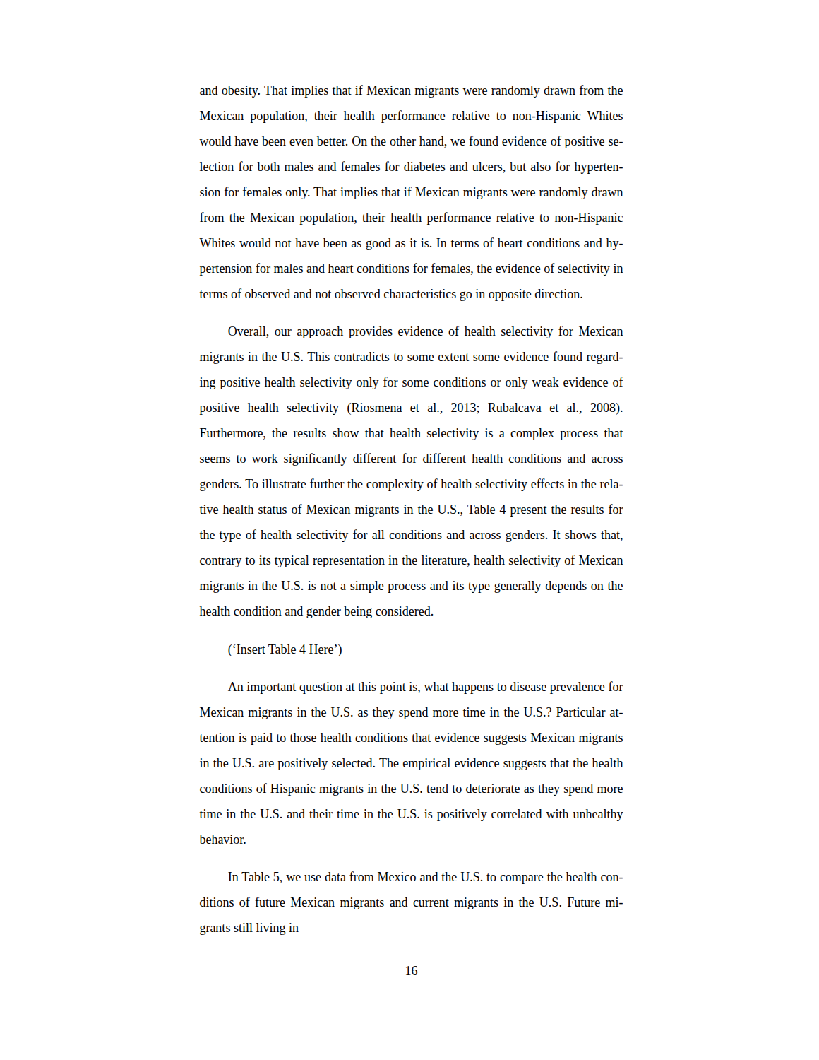and obesity. That implies that if Mexican migrants were randomly drawn from the Mexican population, their health performance relative to non-Hispanic Whites would have been even better. On the other hand, we found evidence of positive selection for both males and females for diabetes and ulcers, but also for hypertension for females only. That implies that if Mexican migrants were randomly drawn from the Mexican population, their health performance relative to non-Hispanic Whites would not have been as good as it is. In terms of heart conditions and hypertension for males and heart conditions for females, the evidence of selectivity in terms of observed and not observed characteristics go in opposite direction.
Overall, our approach provides evidence of health selectivity for Mexican migrants in the U.S. This contradicts to some extent some evidence found regarding positive health selectivity only for some conditions or only weak evidence of positive health selectivity (Riosmena et al., 2013; Rubalcava et al., 2008). Furthermore, the results show that health selectivity is a complex process that seems to work significantly different for different health conditions and across genders. To illustrate further the complexity of health selectivity effects in the relative health status of Mexican migrants in the U.S., Table 4 present the results for the type of health selectivity for all conditions and across genders. It shows that, contrary to its typical representation in the literature, health selectivity of Mexican migrants in the U.S. is not a simple process and its type generally depends on the health condition and gender being considered.
(‘Insert Table 4 Here’)
An important question at this point is, what happens to disease prevalence for Mexican migrants in the U.S. as they spend more time in the U.S.? Particular attention is paid to those health conditions that evidence suggests Mexican migrants in the U.S. are positively selected. The empirical evidence suggests that the health conditions of Hispanic migrants in the U.S. tend to deteriorate as they spend more time in the U.S. and their time in the U.S. is positively correlated with unhealthy behavior.
In Table 5, we use data from Mexico and the U.S. to compare the health conditions of future Mexican migrants and current migrants in the U.S. Future migrants still living in
16